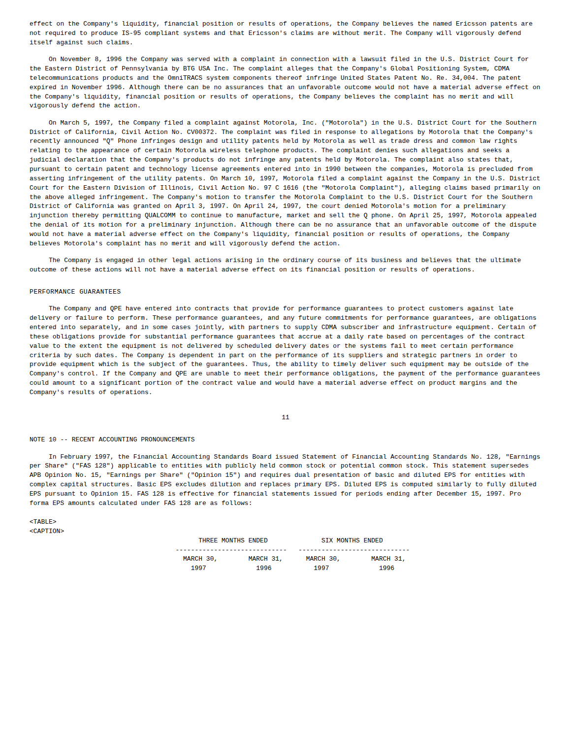effect on the Company's liquidity, financial position or results of operations, the Company believes the named Ericsson patents are not required to produce IS-95 compliant systems and that Ericsson's claims are without merit. The Company will vigorously defend itself against such claims.
On November 8, 1996 the Company was served with a complaint in connection with a lawsuit filed in the U.S. District Court for the Eastern District of Pennsylvania by BTG USA Inc. The complaint alleges that the Company's Global Positioning System, CDMA telecommunications products and the OmniTRACS system components thereof infringe United States Patent No. Re. 34,004. The patent expired in November 1996. Although there can be no assurances that an unfavorable outcome would not have a material adverse effect on the Company's liquidity, financial position or results of operations, the Company believes the complaint has no merit and will vigorously defend the action.
On March 5, 1997, the Company filed a complaint against Motorola, Inc. ("Motorola") in the U.S. District Court for the Southern District of California, Civil Action No. CV00372. The complaint was filed in response to allegations by Motorola that the Company's recently announced "Q" Phone infringes design and utility patents held by Motorola as well as trade dress and common law rights relating to the appearance of certain Motorola wireless telephone products. The complaint denies such allegations and seeks a judicial declaration that the Company's products do not infringe any patents held by Motorola. The complaint also states that, pursuant to certain patent and technology license agreements entered into in 1990 between the companies, Motorola is precluded from asserting infringement of the utility patents. On March 10, 1997, Motorola filed a complaint against the Company in the U.S. District Court for the Eastern Division of Illinois, Civil Action No. 97 C 1616 (the "Motorola Complaint"), alleging claims based primarily on the above alleged infringement. The Company's motion to transfer the Motorola Complaint to the U.S. District Court for the Southern District of California was granted on April 3, 1997. On April 24, 1997, the court denied Motorola's motion for a preliminary injunction thereby permitting QUALCOMM to continue to manufacture, market and sell the Q phone. On April 25, 1997, Motorola appealed the denial of its motion for a preliminary injunction. Although there can be no assurance that an unfavorable outcome of the dispute would not have a material adverse effect on the Company's liquidity, financial position or results of operations, the Company believes Motorola's complaint has no merit and will vigorously defend the action.
The Company is engaged in other legal actions arising in the ordinary course of its business and believes that the ultimate outcome of these actions will not have a material adverse effect on its financial position or results of operations.
PERFORMANCE GUARANTEES
The Company and QPE have entered into contracts that provide for performance guarantees to protect customers against late delivery or failure to perform. These performance guarantees, and any future commitments for performance guarantees, are obligations entered into separately, and in some cases jointly, with partners to supply CDMA subscriber and infrastructure equipment. Certain of these obligations provide for substantial performance guarantees that accrue at a daily rate based on percentages of the contract value to the extent the equipment is not delivered by scheduled delivery dates or the systems fail to meet certain performance criteria by such dates. The Company is dependent in part on the performance of its suppliers and strategic partners in order to provide equipment which is the subject of the guarantees. Thus, the ability to timely deliver such equipment may be outside of the Company's control. If the Company and QPE are unable to meet their performance obligations, the payment of the performance guarantees could amount to a significant portion of the contract value and would have a material adverse effect on product margins and the Company's results of operations.
11
NOTE 10 -- RECENT ACCOUNTING PRONOUNCEMENTS
In February 1997, the Financial Accounting Standards Board issued Statement of Financial Accounting Standards No. 128, "Earnings per Share" ("FAS 128") applicable to entities with publicly held common stock or potential common stock. This statement supersedes APB Opinion No. 15, "Earnings per Share" ("Opinion 15") and requires dual presentation of basic and diluted EPS for entities with complex capital structures. Basic EPS excludes dilution and replaces primary EPS. Diluted EPS is computed similarly to fully diluted EPS pursuant to Opinion 15. FAS 128 is effective for financial statements issued for periods ending after December 15, 1997. Pro forma EPS amounts calculated under FAS 128 are as follows:
<TABLE>
<CAPTION>
                                            THREE MONTHS ENDED              SIX MONTHS ENDED
                                      -----------------------------   -----------------------------
                                        MARCH 30,        MARCH 31,      MARCH 30,        MARCH 31,
                                          1997             1996           1997             1996